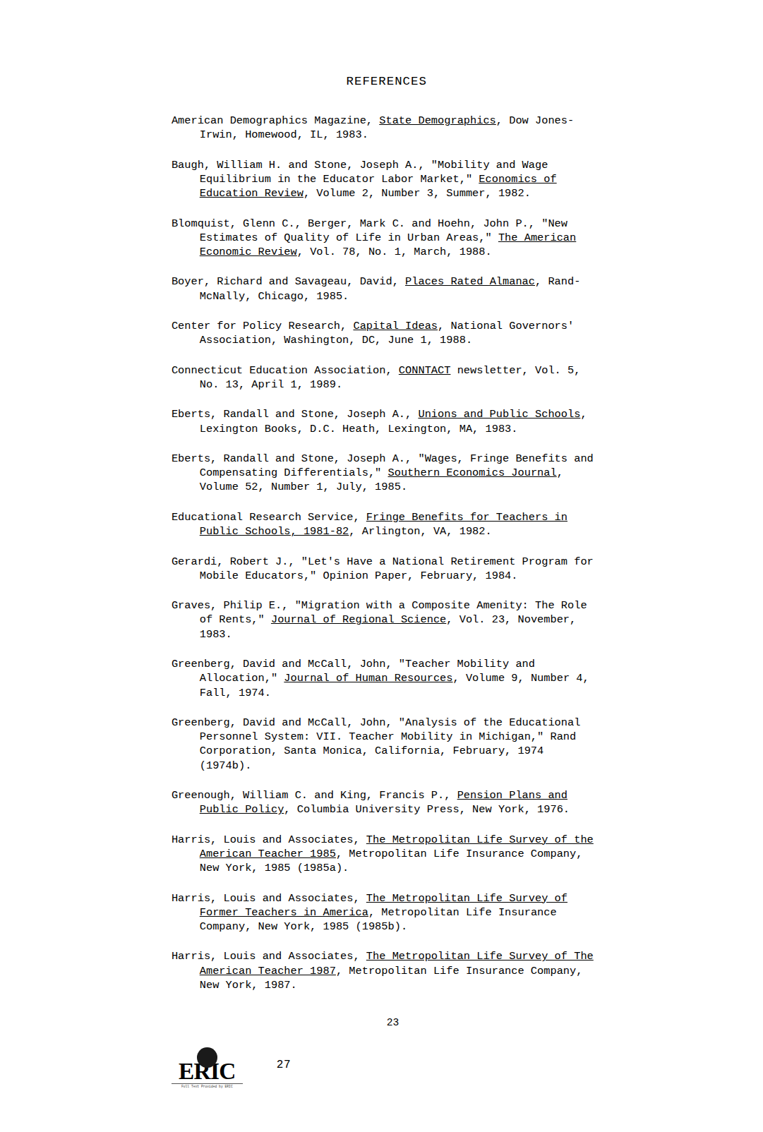REFERENCES
American Demographics Magazine, State Demographics, Dow Jones-Irwin, Homewood, IL, 1983.
Baugh, William H. and Stone, Joseph A., "Mobility and Wage Equilibrium in the Educator Labor Market," Economics of Education Review, Volume 2, Number 3, Summer, 1982.
Blomquist, Glenn C., Berger, Mark C. and Hoehn, John P., "New Estimates of Quality of Life in Urban Areas," The American Economic Review, Vol. 78, No. 1, March, 1988.
Boyer, Richard and Savageau, David, Places Rated Almanac, Rand-McNally, Chicago, 1985.
Center for Policy Research, Capital Ideas, National Governors' Association, Washington, DC, June 1, 1988.
Connecticut Education Association, CONNTACT newsletter, Vol. 5, No. 13, April 1, 1989.
Eberts, Randall and Stone, Joseph A., Unions and Public Schools, Lexington Books, D.C. Heath, Lexington, MA, 1983.
Eberts, Randall and Stone, Joseph A., "Wages, Fringe Benefits and Compensating Differentials," Southern Economics Journal, Volume 52, Number 1, July, 1985.
Educational Research Service, Fringe Benefits for Teachers in Public Schools, 1981-82, Arlington, VA, 1982.
Gerardi, Robert J., "Let's Have a National Retirement Program for Mobile Educators," Opinion Paper, February, 1984.
Graves, Philip E., "Migration with a Composite Amenity: The Role of Rents," Journal of Regional Science, Vol. 23, November, 1983.
Greenberg, David and McCall, John, "Teacher Mobility and Allocation," Journal of Human Resources, Volume 9, Number 4, Fall, 1974.
Greenberg, David and McCall, John, "Analysis of the Educational Personnel System: VII. Teacher Mobility in Michigan," Rand Corporation, Santa Monica, California, February, 1974 (1974b).
Greenough, William C. and King, Francis P., Pension Plans and Public Policy, Columbia University Press, New York, 1976.
Harris, Louis and Associates, The Metropolitan Life Survey of the American Teacher 1985, Metropolitan Life Insurance Company, New York, 1985 (1985a).
Harris, Louis and Associates, The Metropolitan Life Survey of Former Teachers in America, Metropolitan Life Insurance Company, New York, 1985 (1985b).
Harris, Louis and Associates, The Metropolitan Life Survey of The American Teacher 1987, Metropolitan Life Insurance Company, New York, 1987.
23
ERIC
Full Text Provided by ERIC
27